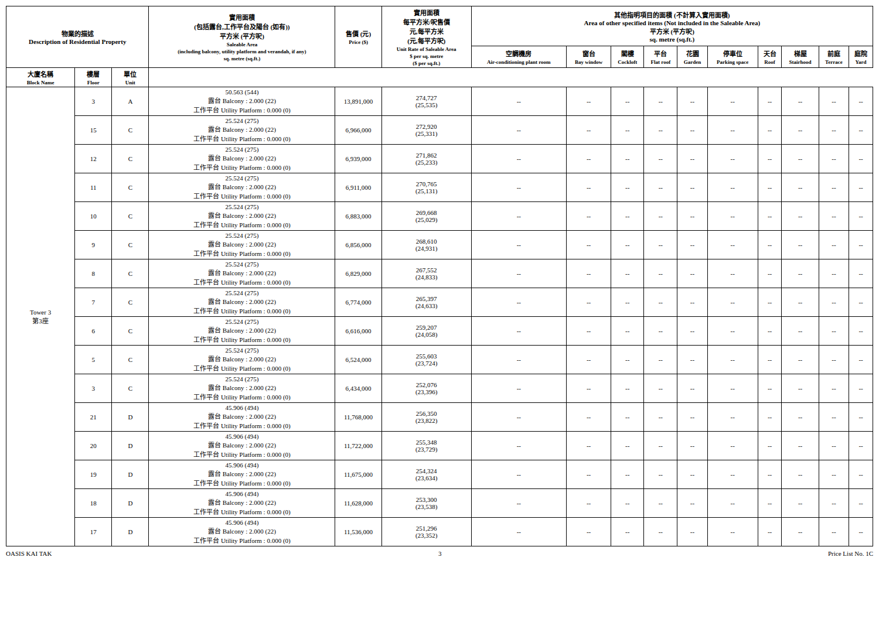| 物業的描述 Description of Residential Property | 實用面積 (包括露台,工作平台及陽台 (如有)) 平方米 (平方呎) Saleable Area (including balcony, utility platform and verandah, if any) sq. metre (sq.ft.) | 售價 (元) Price ($) | 實用面積 每平方米/呎售價 元,每平方米 (元,每平方呎) Unit Rate of Saleable Area $ per sq. metre ($ per sq.ft.) | 其他指明項目的面積 (不計算入實用面積) Area of other specified items (Not included in the Saleable Area) 平方米 (平方呎) sq. metre (sq.ft.) |
| --- | --- | --- | --- | --- |
| 空調機房 Air-conditioning plant room | 窗台 Bay window | 閣樓 Cockloft | 平台 Flat roof | 花園 Garden | 停車位 Parking space | 天台 Roof | 梯屋 Stairhood | 前庭 Terrace | 庭院 Yard |
| 大廈名稱 Block Name | 樓層 Floor | 單位 Unit | |
| Tower 3 第3座 | 3 | A | 50.563 (544) 露台 Balcony : 2.000 (22) 工作平台 Utility Platform : 0.000 (0) | 13,891,000 | 274,727 (25,535) | -- | -- | -- | -- | -- | -- | -- | -- | -- | -- |
| 15 | C | 25.524 (275) 露台 Balcony : 2.000 (22) 工作平台 Utility Platform : 0.000 (0) | 6,966,000 | 272,920 (25,331) | -- | -- | -- | -- | -- | -- | -- | -- | -- | -- |
| 12 | C | 25.524 (275) 露台 Balcony : 2.000 (22) 工作平台 Utility Platform : 0.000 (0) | 6,939,000 | 271,862 (25,233) | -- | -- | -- | -- | -- | -- | -- | -- | -- | -- |
| 11 | C | 25.524 (275) 露台 Balcony : 2.000 (22) 工作平台 Utility Platform : 0.000 (0) | 6,911,000 | 270,765 (25,131) | -- | -- | -- | -- | -- | -- | -- | -- | -- | -- |
| 10 | C | 25.524 (275) 露台 Balcony : 2.000 (22) 工作平台 Utility Platform : 0.000 (0) | 6,883,000 | 269,668 (25,029) | -- | -- | -- | -- | -- | -- | -- | -- | -- | -- |
| 9 | C | 25.524 (275) 露台 Balcony : 2.000 (22) 工作平台 Utility Platform : 0.000 (0) | 6,856,000 | 268,610 (24,931) | -- | -- | -- | -- | -- | -- | -- | -- | -- | -- |
| 8 | C | 25.524 (275) 露台 Balcony : 2.000 (22) 工作平台 Utility Platform : 0.000 (0) | 6,829,000 | 267,552 (24,833) | -- | -- | -- | -- | -- | -- | -- | -- | -- | -- |
| 7 | C | 25.524 (275) 露台 Balcony : 2.000 (22) 工作平台 Utility Platform : 0.000 (0) | 6,774,000 | 265,397 (24,633) | -- | -- | -- | -- | -- | -- | -- | -- | -- | -- |
| 6 | C | 25.524 (275) 露台 Balcony : 2.000 (22) 工作平台 Utility Platform : 0.000 (0) | 6,616,000 | 259,207 (24,058) | -- | -- | -- | -- | -- | -- | -- | -- | -- | -- |
| 5 | C | 25.524 (275) 露台 Balcony : 2.000 (22) 工作平台 Utility Platform : 0.000 (0) | 6,524,000 | 255,603 (23,724) | -- | -- | -- | -- | -- | -- | -- | -- | -- | -- |
| 3 | C | 25.524 (275) 露台 Balcony : 2.000 (22) 工作平台 Utility Platform : 0.000 (0) | 6,434,000 | 252,076 (23,396) | -- | -- | -- | -- | -- | -- | -- | -- | -- | -- |
| 21 | D | 45.906 (494) 露台 Balcony : 2.000 (22) 工作平台 Utility Platform : 0.000 (0) | 11,768,000 | 256,350 (23,822) | -- | -- | -- | -- | -- | -- | -- | -- | -- | -- |
| 20 | D | 45.906 (494) 露台 Balcony : 2.000 (22) 工作平台 Utility Platform : 0.000 (0) | 11,722,000 | 255,348 (23,729) | -- | -- | -- | -- | -- | -- | -- | -- | -- | -- |
| 19 | D | 45.906 (494) 露台 Balcony : 2.000 (22) 工作平台 Utility Platform : 0.000 (0) | 11,675,000 | 254,324 (23,634) | -- | -- | -- | -- | -- | -- | -- | -- | -- | -- |
| 18 | D | 45.906 (494) 露台 Balcony : 2.000 (22) 工作平台 Utility Platform : 0.000 (0) | 11,628,000 | 253,300 (23,538) | -- | -- | -- | -- | -- | -- | -- | -- | -- | -- |
| 17 | D | 45.906 (494) 露台 Balcony : 2.000 (22) 工作平台 Utility Platform : 0.000 (0) | 11,536,000 | 251,296 (23,352) | -- | -- | -- | -- | -- | -- | -- | -- | -- | -- |
OASIS KAI TAK 3 Price List No. 1C